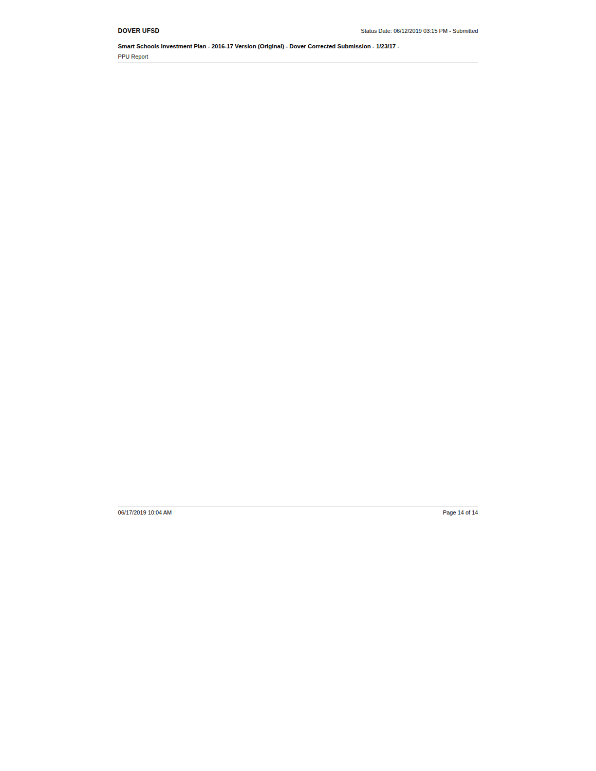DOVER UFSD
Status Date: 06/12/2019 03:15 PM - Submitted
Smart Schools Investment Plan - 2016-17 Version (Original) - Dover Corrected Submission - 1/23/17 -
PPU Report
06/17/2019 10:04 AM
Page 14 of 14